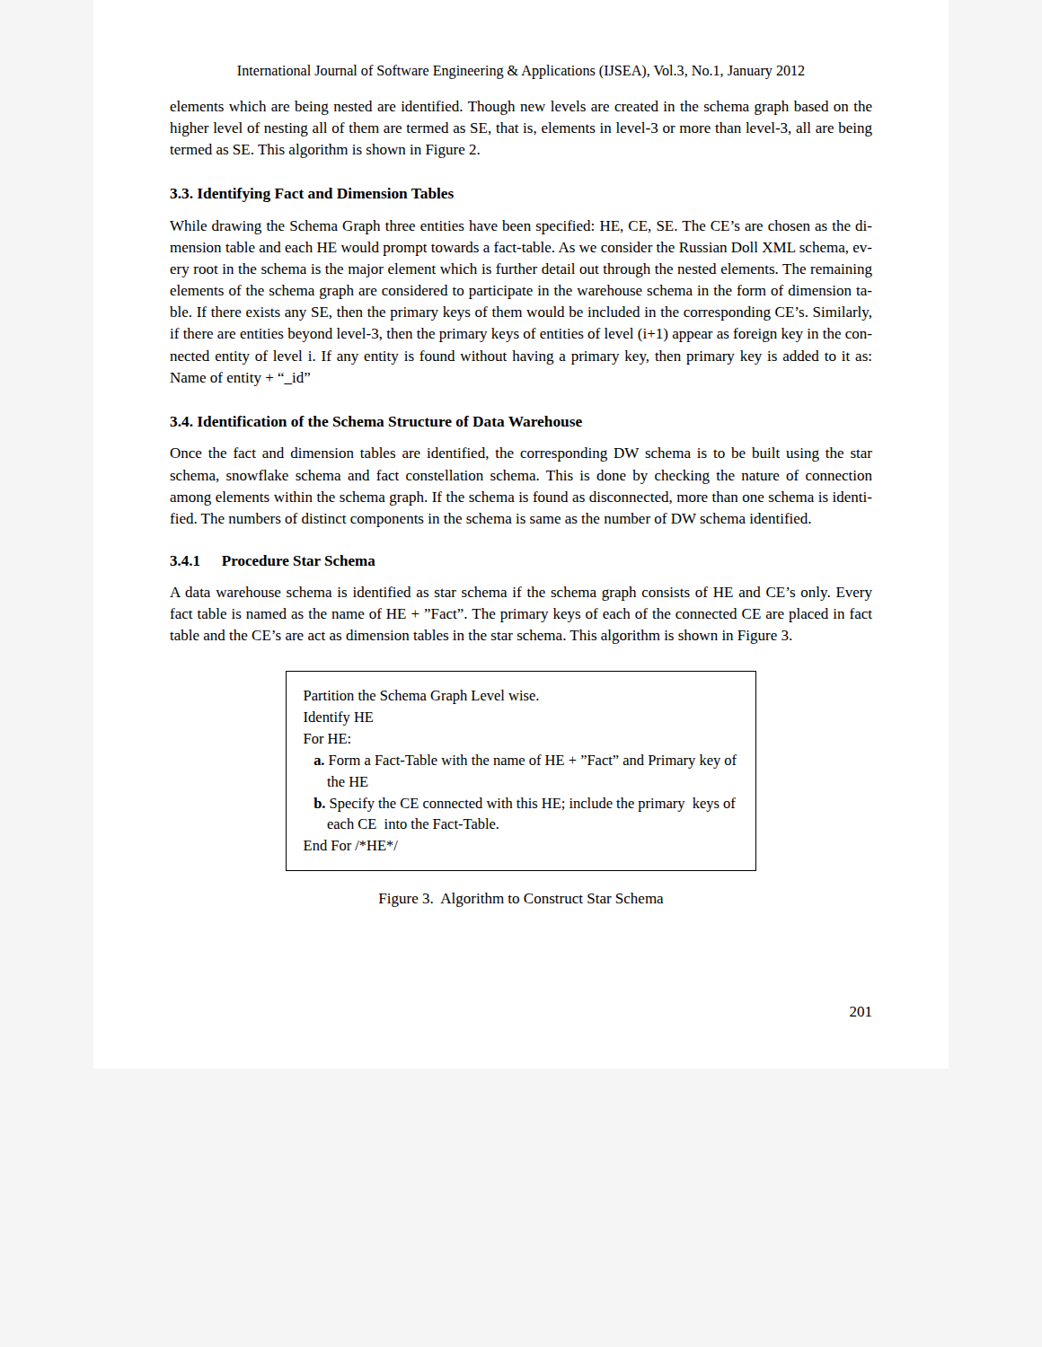International Journal of Software Engineering & Applications (IJSEA), Vol.3, No.1, January 2012
elements which are being nested are identified. Though new levels are created in the schema graph based on the higher level of nesting all of them are termed as SE, that is, elements in level-3 or more than level-3, all are being termed as SE. This algorithm is shown in Figure 2.
3.3. Identifying Fact and Dimension Tables
While drawing the Schema Graph three entities have been specified: HE, CE, SE. The CE’s are chosen as the dimension table and each HE would prompt towards a fact-table. As we consider the Russian Doll XML schema, every root in the schema is the major element which is further detail out through the nested elements. The remaining elements of the schema graph are considered to participate in the warehouse schema in the form of dimension table. If there exists any SE, then the primary keys of them would be included in the corresponding CE’s. Similarly, if there are entities beyond level-3, then the primary keys of entities of level (i+1) appear as foreign key in the connected entity of level i. If any entity is found without having a primary key, then primary key is added to it as: Name of entity + “_id”
3.4. Identification of the Schema Structure of Data Warehouse
Once the fact and dimension tables are identified, the corresponding DW schema is to be built using the star schema, snowflake schema and fact constellation schema. This is done by checking the nature of connection among elements within the schema graph. If the schema is found as disconnected, more than one schema is identified. The numbers of distinct components in the schema is same as the number of DW schema identified.
3.4.1 Procedure Star Schema
A data warehouse schema is identified as star schema if the schema graph consists of HE and CE’s only. Every fact table is named as the name of HE + ”Fact”. The primary keys of each of the connected CE are placed in fact table and the CE’s are act as dimension tables in the star schema. This algorithm is shown in Figure 3.
Partition the Schema Graph Level wise.
Identify HE
For HE:
a. Form a Fact-Table with the name of HE + ”Fact” and Primary key of the HE
b. Specify the CE connected with this HE; include the primary keys of each CE into the Fact-Table.
End For /*HE*/
Figure 3. Algorithm to Construct Star Schema
201